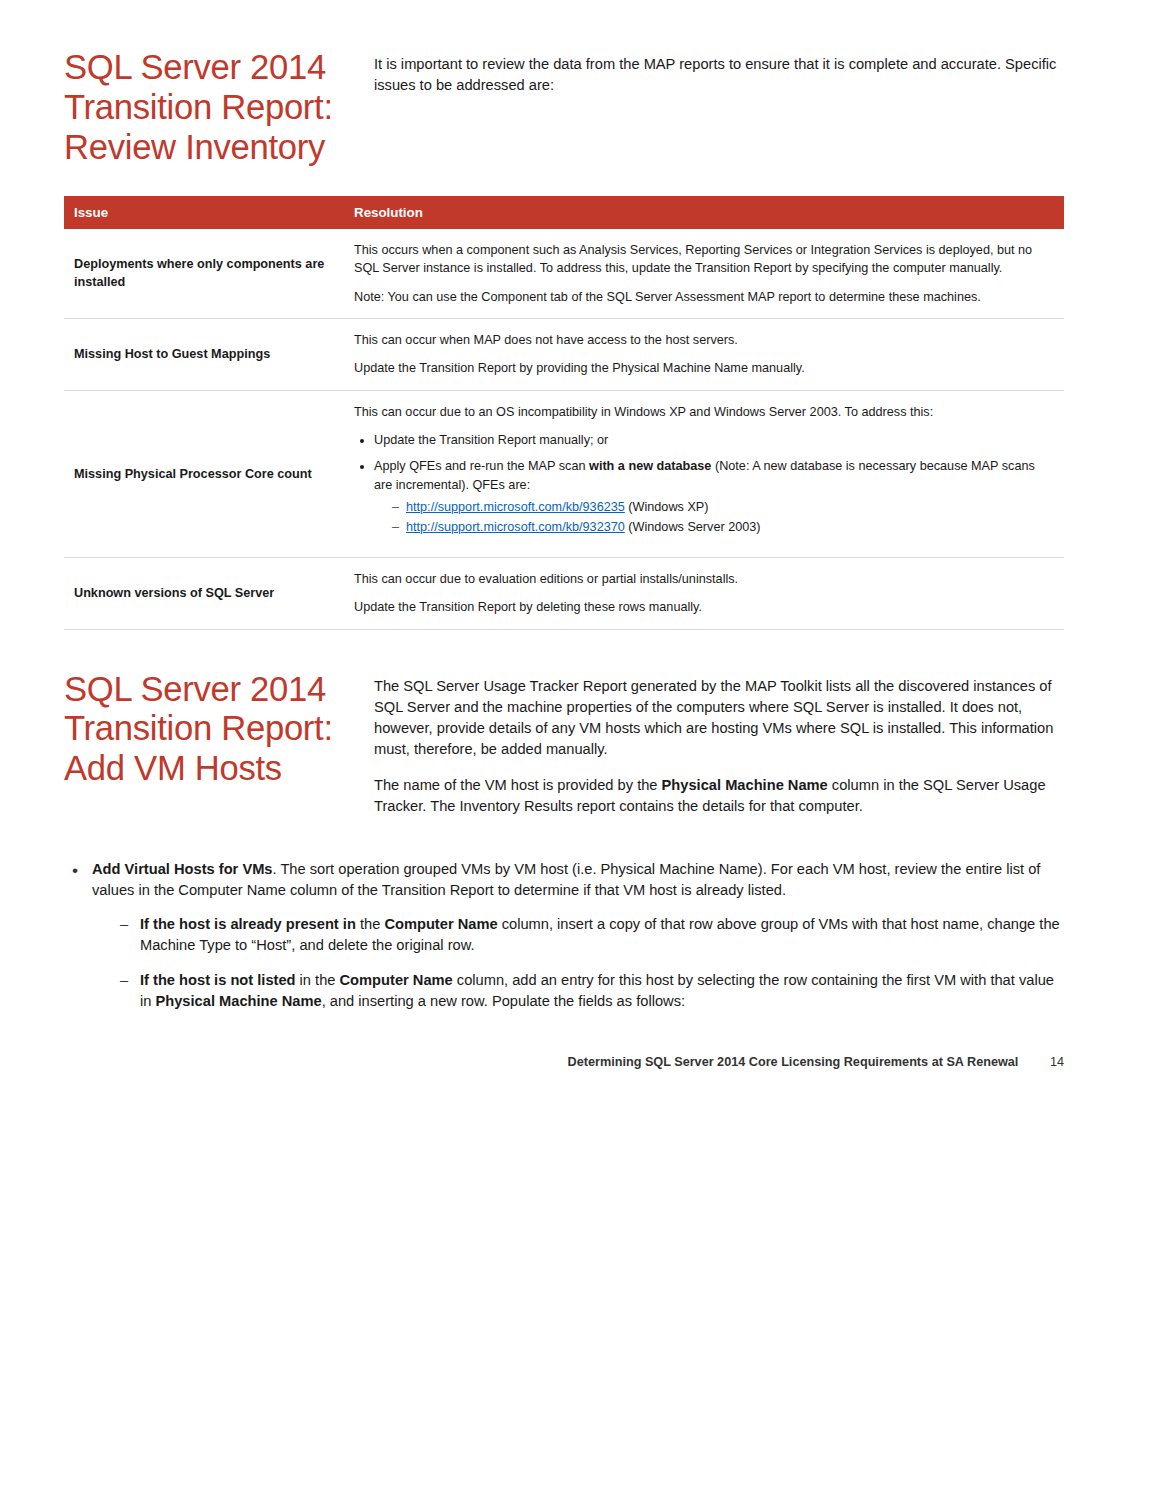SQL Server 2014 Transition Report: Review Inventory
It is important to review the data from the MAP reports to ensure that it is complete and accurate. Specific issues to be addressed are:
| Issue | Resolution |
| --- | --- |
| Deployments where only components are installed | This occurs when a component such as Analysis Services, Reporting Services or Integration Services is deployed, but no SQL Server instance is installed. To address this, update the Transition Report by specifying the computer manually. Note: You can use the Component tab of the SQL Server Assessment MAP report to determine these machines. |
| Missing Host to Guest Mappings | This can occur when MAP does not have access to the host servers. Update the Transition Report by providing the Physical Machine Name manually. |
| Missing Physical Processor Core count | This can occur due to an OS incompatibility in Windows XP and Windows Server 2003. To address this: Update the Transition Report manually; or Apply QFEs and re-run the MAP scan with a new database (Note: A new database is necessary because MAP scans are incremental). QFEs are: http://support.microsoft.com/kb/936235 (Windows XP) http://support.microsoft.com/kb/932370 (Windows Server 2003) |
| Unknown versions of SQL Server | This can occur due to evaluation editions or partial installs/uninstalls. Update the Transition Report by deleting these rows manually. |
SQL Server 2014 Transition Report: Add VM Hosts
The SQL Server Usage Tracker Report generated by the MAP Toolkit lists all the discovered instances of SQL Server and the machine properties of the computers where SQL Server is installed. It does not, however, provide details of any VM hosts which are hosting VMs where SQL is installed. This information must, therefore, be added manually.
The name of the VM host is provided by the Physical Machine Name column in the SQL Server Usage Tracker. The Inventory Results report contains the details for that computer.
Add Virtual Hosts for VMs. The sort operation grouped VMs by VM host (i.e. Physical Machine Name). For each VM host, review the entire list of values in the Computer Name column of the Transition Report to determine if that VM host is already listed.
If the host is already present in the Computer Name column, insert a copy of that row above group of VMs with that host name, change the Machine Type to “Host”, and delete the original row.
If the host is not listed in the Computer Name column, add an entry for this host by selecting the row containing the first VM with that value in Physical Machine Name, and inserting a new row. Populate the fields as follows:
Determining SQL Server 2014 Core Licensing Requirements at SA Renewal 14